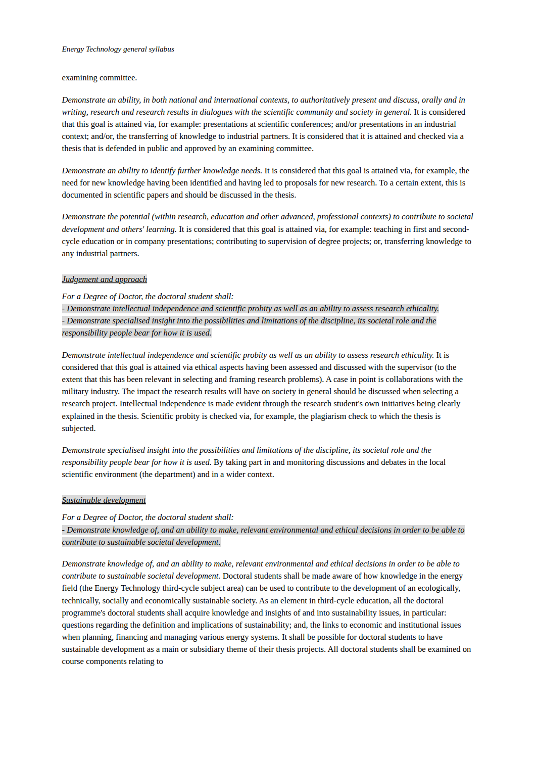Energy Technology general syllabus
examining committee.
Demonstrate an ability, in both national and international contexts, to authoritatively present and discuss, orally and in writing, research and research results in dialogues with the scientific community and society in general. It is considered that this goal is attained via, for example: presentations at scientific conferences; and/or presentations in an industrial context; and/or, the transferring of knowledge to industrial partners. It is considered that it is attained and checked via a thesis that is defended in public and approved by an examining committee.
Demonstrate an ability to identify further knowledge needs. It is considered that this goal is attained via, for example, the need for new knowledge having been identified and having led to proposals for new research. To a certain extent, this is documented in scientific papers and should be discussed in the thesis.
Demonstrate the potential (within research, education and other advanced, professional contexts) to contribute to societal development and others' learning. It is considered that this goal is attained via, for example: teaching in first and second-cycle education or in company presentations; contributing to supervision of degree projects; or, transferring knowledge to any industrial partners.
Judgement and approach
For a Degree of Doctor, the doctoral student shall:
- Demonstrate intellectual independence and scientific probity as well as an ability to assess research ethicality.
- Demonstrate specialised insight into the possibilities and limitations of the discipline, its societal role and the responsibility people bear for how it is used.
Demonstrate intellectual independence and scientific probity as well as an ability to assess research ethicality. It is considered that this goal is attained via ethical aspects having been assessed and discussed with the supervisor (to the extent that this has been relevant in selecting and framing research problems). A case in point is collaborations with the military industry. The impact the research results will have on society in general should be discussed when selecting a research project. Intellectual independence is made evident through the research student's own initiatives being clearly explained in the thesis. Scientific probity is checked via, for example, the plagiarism check to which the thesis is subjected.
Demonstrate specialised insight into the possibilities and limitations of the discipline, its societal role and the responsibility people bear for how it is used. By taking part in and monitoring discussions and debates in the local scientific environment (the department) and in a wider context.
Sustainable development
For a Degree of Doctor, the doctoral student shall:
- Demonstrate knowledge of, and an ability to make, relevant environmental and ethical decisions in order to be able to contribute to sustainable societal development.
Demonstrate knowledge of, and an ability to make, relevant environmental and ethical decisions in order to be able to contribute to sustainable societal development. Doctoral students shall be made aware of how knowledge in the energy field (the Energy Technology third-cycle subject area) can be used to contribute to the development of an ecologically, technically, socially and economically sustainable society. As an element in third-cycle education, all the doctoral programme's doctoral students shall acquire knowledge and insights of and into sustainability issues, in particular: questions regarding the definition and implications of sustainability; and, the links to economic and institutional issues when planning, financing and managing various energy systems. It shall be possible for doctoral students to have sustainable development as a main or subsidiary theme of their thesis projects. All doctoral students shall be examined on course components relating to